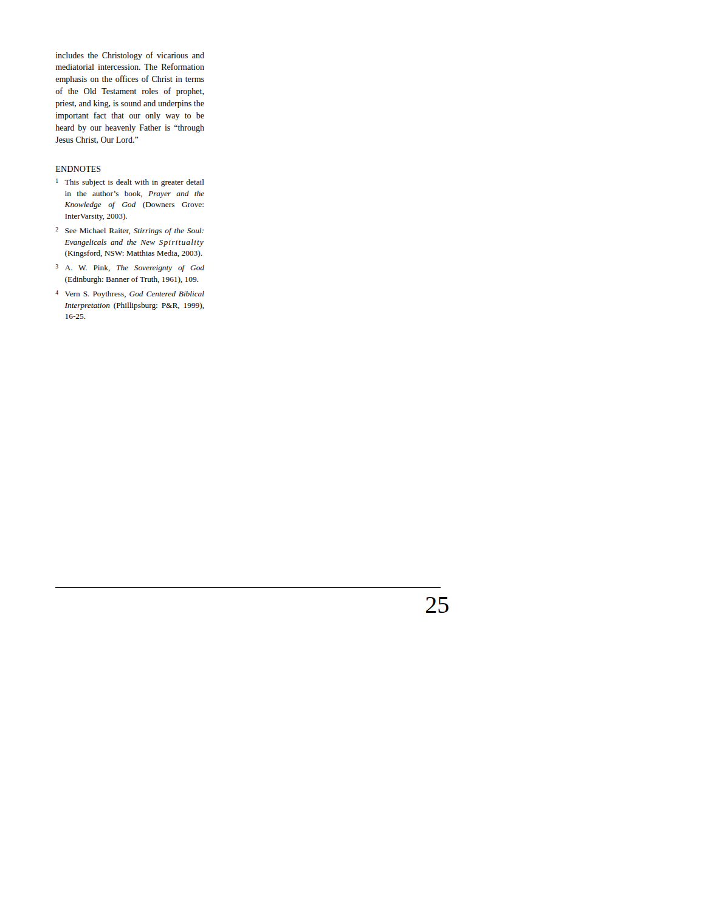includes the Christology of vicarious and mediatorial intercession. The Reformation emphasis on the offices of Christ in terms of the Old Testament roles of prophet, priest, and king, is sound and underpins the important fact that our only way to be heard by our heavenly Father is “through Jesus Christ, Our Lord.”
ENDNOTES
1 This subject is dealt with in greater detail in the author’s book, Prayer and the Knowledge of God (Downers Grove: InterVarsity, 2003).
2 See Michael Raiter, Stirrings of the Soul: Evangelicals and the New Spirituality (Kingsford, NSW: Matthias Media, 2003).
3 A. W. Pink, The Sovereignty of God (Edinburgh: Banner of Truth, 1961), 109.
4 Vern S. Poythress, God Centered Biblical Interpretation (Phillipsburg: P&R, 1999), 16-25.
25